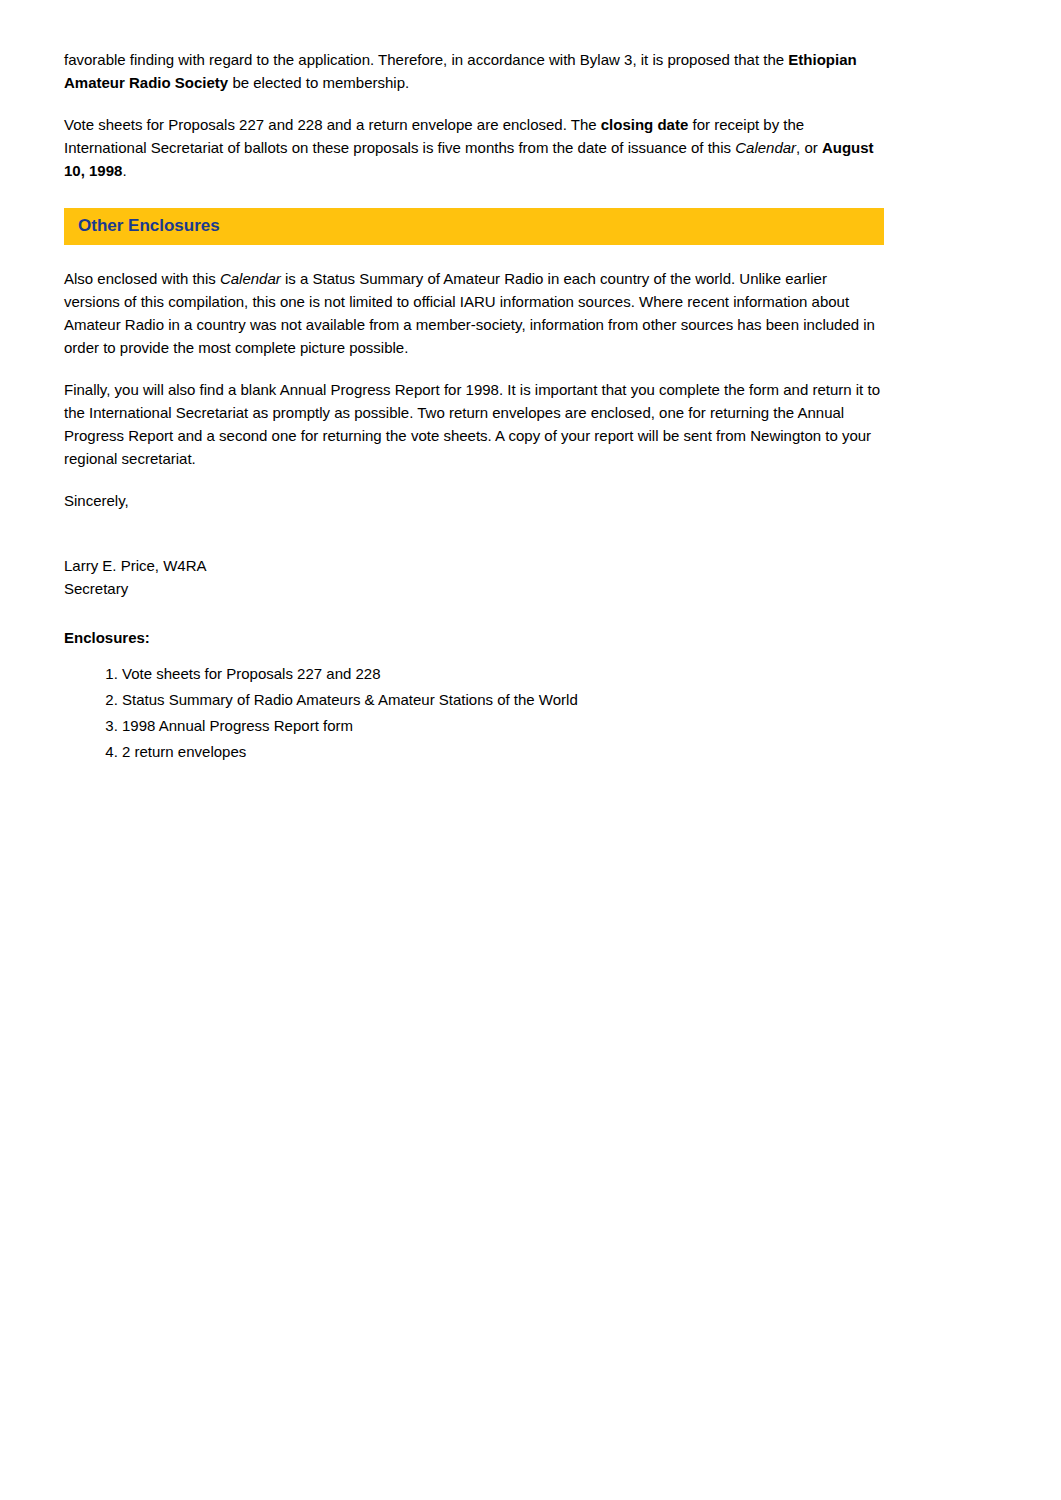favorable finding with regard to the application. Therefore, in accordance with Bylaw 3, it is proposed that the Ethiopian Amateur Radio Society be elected to membership.
Vote sheets for Proposals 227 and 228 and a return envelope are enclosed. The closing date for receipt by the International Secretariat of ballots on these proposals is five months from the date of issuance of this Calendar, or August 10, 1998.
Other Enclosures
Also enclosed with this Calendar is a Status Summary of Amateur Radio in each country of the world. Unlike earlier versions of this compilation, this one is not limited to official IARU information sources. Where recent information about Amateur Radio in a country was not available from a member-society, information from other sources has been included in order to provide the most complete picture possible.
Finally, you will also find a blank Annual Progress Report for 1998. It is important that you complete the form and return it to the International Secretariat as promptly as possible. Two return envelopes are enclosed, one for returning the Annual Progress Report and a second one for returning the vote sheets. A copy of your report will be sent from Newington to your regional secretariat.
Sincerely,
Larry E. Price, W4RA
Secretary
Enclosures:
Vote sheets for Proposals 227 and 228
Status Summary of Radio Amateurs & Amateur Stations of the World
1998 Annual Progress Report form
2 return envelopes